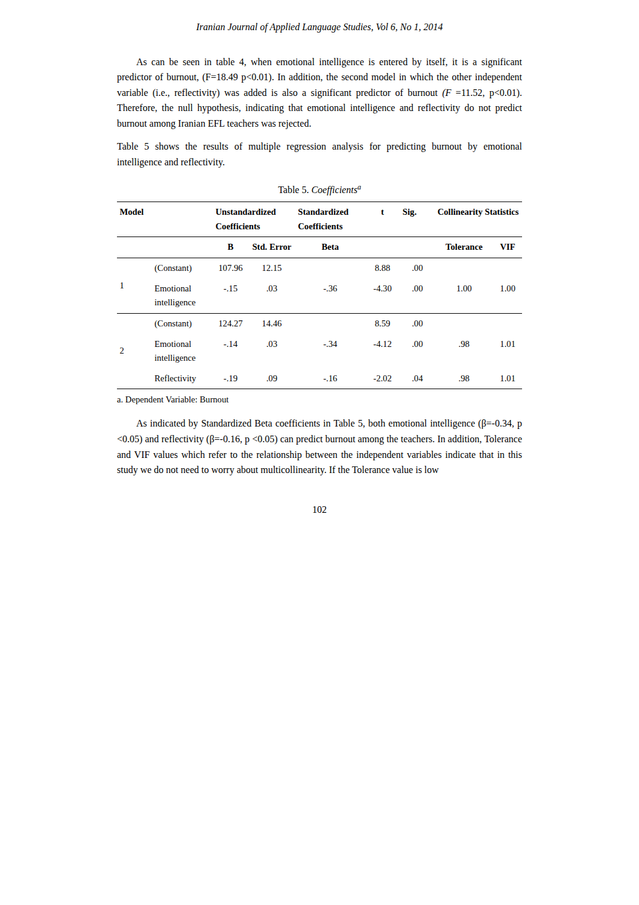Iranian Journal of Applied Language Studies, Vol 6, No 1, 2014
As can be seen in table 4, when emotional intelligence is entered by itself, it is a significant predictor of burnout, (F=18.49 p<0.01). In addition, the second model in which the other independent variable (i.e., reflectivity) was added is also a significant predictor of burnout (F =11.52, p<0.01). Therefore, the null hypothesis, indicating that emotional intelligence and reflectivity do not predict burnout among Iranian EFL teachers was rejected.
Table 5 shows the results of multiple regression analysis for predicting burnout by emotional intelligence and reflectivity.
Table 5. Coefficientsa
| Model | | Unstandardized Coefficients | Standardized Coefficients | t | Sig. | Collinearity Statistics |
| --- | --- | --- | --- | --- | --- | --- |
| | | B | Std. Error | Beta | | | Tolerance | VIF |
| 1 | (Constant) | 107.96 | 12.15 | | 8.88 | .00 | | |
| Emotional intelligence | -.15 | .03 | -.36 | -4.30 | .00 | 1.00 | 1.00 |
| 2 | (Constant) | 124.27 | 14.46 | | 8.59 | .00 | | |
| Emotional intelligence | -.14 | .03 | -.34 | -4.12 | .00 | .98 | 1.01 |
| Reflectivity | -.19 | .09 | -.16 | -2.02 | .04 | .98 | 1.01 |
a. Dependent Variable: Burnout
As indicated by Standardized Beta coefficients in Table 5, both emotional intelligence (β=-0.34, p <0.05) and reflectivity (β=-0.16, p <0.05) can predict burnout among the teachers. In addition, Tolerance and VIF values which refer to the relationship between the independent variables indicate that in this study we do not need to worry about multicollinearity. If the Tolerance value is low
102